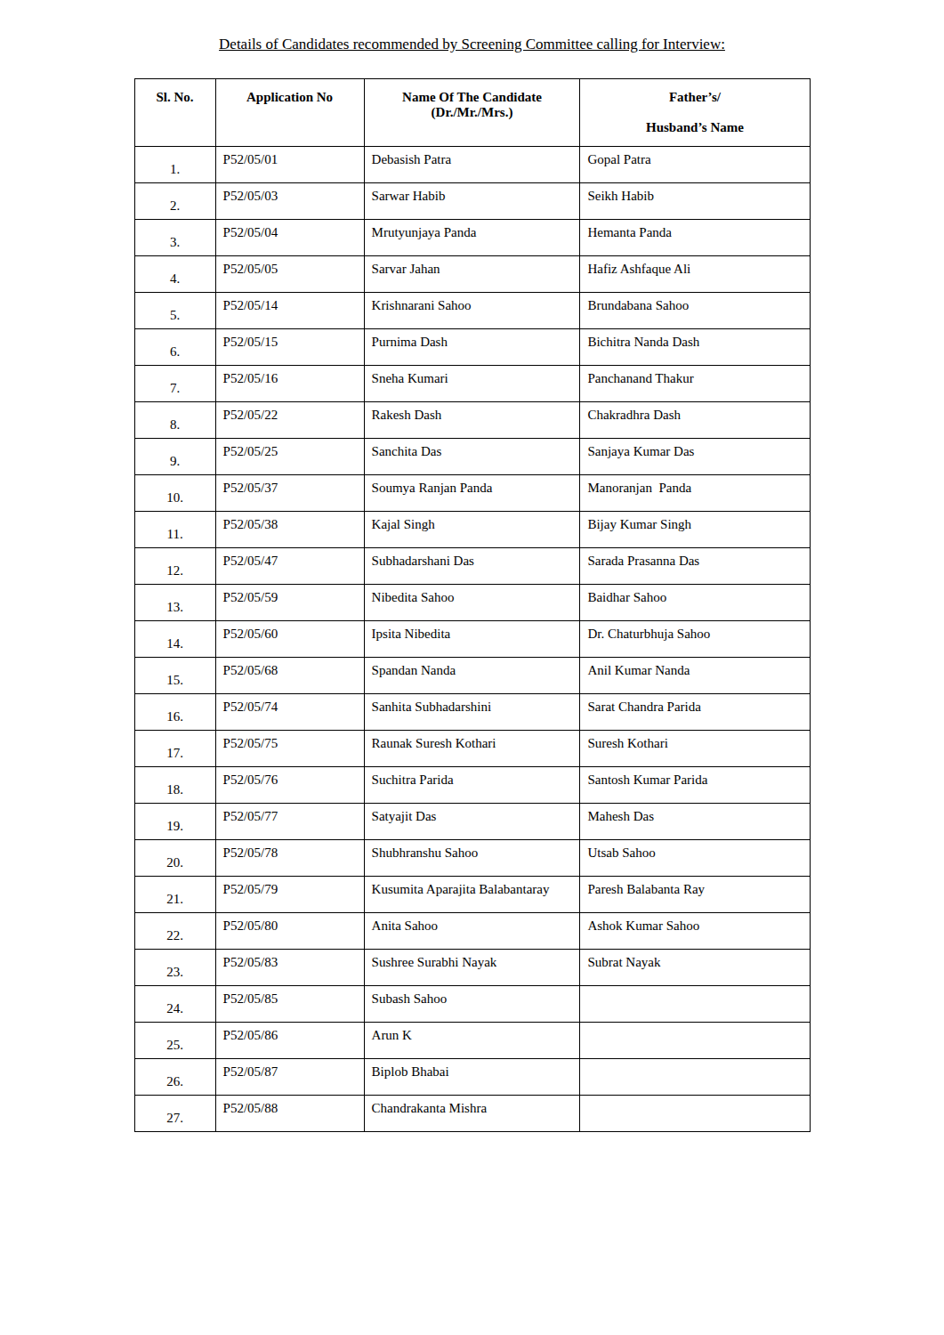Details of Candidates recommended by Screening Committee calling for Interview:
| Sl. No. | Application No | Name Of The Candidate (Dr./Mr./Mrs.) | Father’s/ Husband’s Name |
| --- | --- | --- | --- |
| 1. | P52/05/01 | Debasish Patra | Gopal Patra |
| 2. | P52/05/03 | Sarwar Habib | Seikh Habib |
| 3. | P52/05/04 | Mrutyunjaya Panda | Hemanta Panda |
| 4. | P52/05/05 | Sarvar Jahan | Hafiz Ashfaque Ali |
| 5. | P52/05/14 | Krishnarani Sahoo | Brundabana Sahoo |
| 6. | P52/05/15 | Purnima Dash | Bichitra Nanda Dash |
| 7. | P52/05/16 | Sneha Kumari | Panchanand Thakur |
| 8. | P52/05/22 | Rakesh Dash | Chakradhra Dash |
| 9. | P52/05/25 | Sanchita Das | Sanjaya Kumar Das |
| 10. | P52/05/37 | Soumya Ranjan Panda | Manoranjan Panda |
| 11. | P52/05/38 | Kajal Singh | Bijay Kumar Singh |
| 12. | P52/05/47 | Subhadarshani Das | Sarada Prasanna Das |
| 13. | P52/05/59 | Nibedita Sahoo | Baidhar Sahoo |
| 14. | P52/05/60 | Ipsita Nibedita | Dr. Chaturbhuja Sahoo |
| 15. | P52/05/68 | Spandan Nanda | Anil Kumar Nanda |
| 16. | P52/05/74 | Sanhita Subhadarshini | Sarat Chandra Parida |
| 17. | P52/05/75 | Raunak Suresh Kothari | Suresh Kothari |
| 18. | P52/05/76 | Suchitra Parida | Santosh Kumar Parida |
| 19. | P52/05/77 | Satyajit Das | Mahesh Das |
| 20. | P52/05/78 | Shubhranshu Sahoo | Utsab Sahoo |
| 21. | P52/05/79 | Kusumita Aparajita Balabantaray | Paresh Balabanta Ray |
| 22. | P52/05/80 | Anita Sahoo | Ashok Kumar Sahoo |
| 23. | P52/05/83 | Sushree Surabhi Nayak | Subrat Nayak |
| 24. | P52/05/85 | Subash Sahoo | |
| 25. | P52/05/86 | Arun K | |
| 26. | P52/05/87 | Biplob Bhabai | |
| 27. | P52/05/88 | Chandrakanta Mishra | |